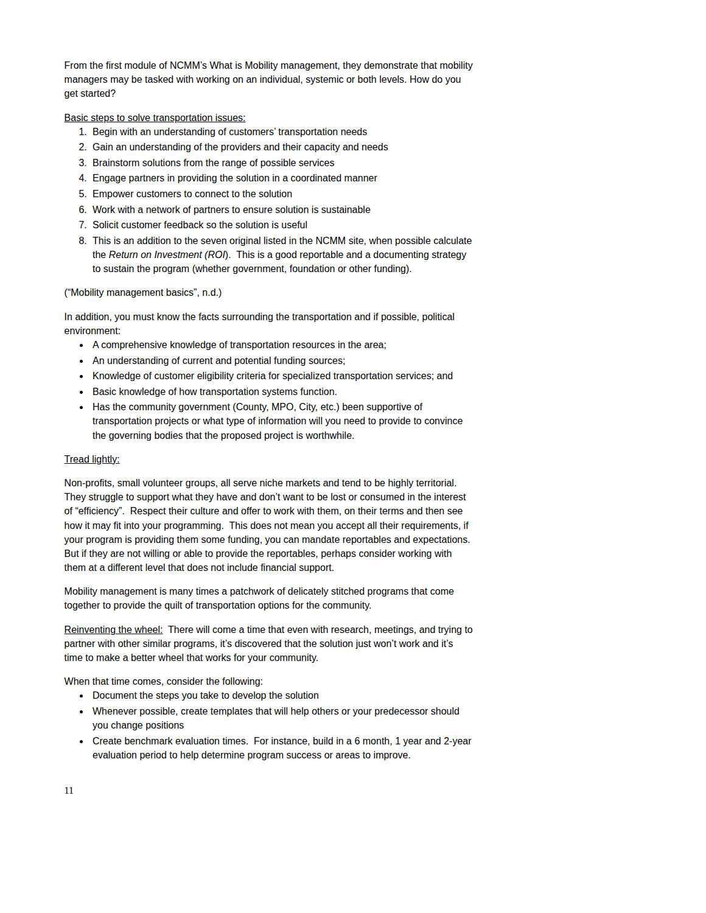From the first module of NCMM’s What is Mobility management, they demonstrate that mobility managers may be tasked with working on an individual, systemic or both levels. How do you get started?
Basic steps to solve transportation issues:
Begin with an understanding of customers’ transportation needs
Gain an understanding of the providers and their capacity and needs
Brainstorm solutions from the range of possible services
Engage partners in providing the solution in a coordinated manner
Empower customers to connect to the solution
Work with a network of partners to ensure solution is sustainable
Solicit customer feedback so the solution is useful
This is an addition to the seven original listed in the NCMM site, when possible calculate the Return on Investment (ROI). This is a good reportable and a documenting strategy to sustain the program (whether government, foundation or other funding).
(“Mobility management basics”, n.d.)
In addition, you must know the facts surrounding the transportation and if possible, political environment:
A comprehensive knowledge of transportation resources in the area;
An understanding of current and potential funding sources;
Knowledge of customer eligibility criteria for specialized transportation services; and
Basic knowledge of how transportation systems function.
Has the community government (County, MPO, City, etc.) been supportive of transportation projects or what type of information will you need to provide to convince the governing bodies that the proposed project is worthwhile.
Tread lightly:
Non-profits, small volunteer groups, all serve niche markets and tend to be highly territorial. They struggle to support what they have and don’t want to be lost or consumed in the interest of “efficiency”. Respect their culture and offer to work with them, on their terms and then see how it may fit into your programming. This does not mean you accept all their requirements, if your program is providing them some funding, you can mandate reportables and expectations. But if they are not willing or able to provide the reportables, perhaps consider working with them at a different level that does not include financial support.
Mobility management is many times a patchwork of delicately stitched programs that come together to provide the quilt of transportation options for the community.
Reinventing the wheel: There will come a time that even with research, meetings, and trying to partner with other similar programs, it’s discovered that the solution just won’t work and it’s time to make a better wheel that works for your community.
When that time comes, consider the following:
Document the steps you take to develop the solution
Whenever possible, create templates that will help others or your predecessor should you change positions
Create benchmark evaluation times. For instance, build in a 6 month, 1 year and 2-year evaluation period to help determine program success or areas to improve.
11